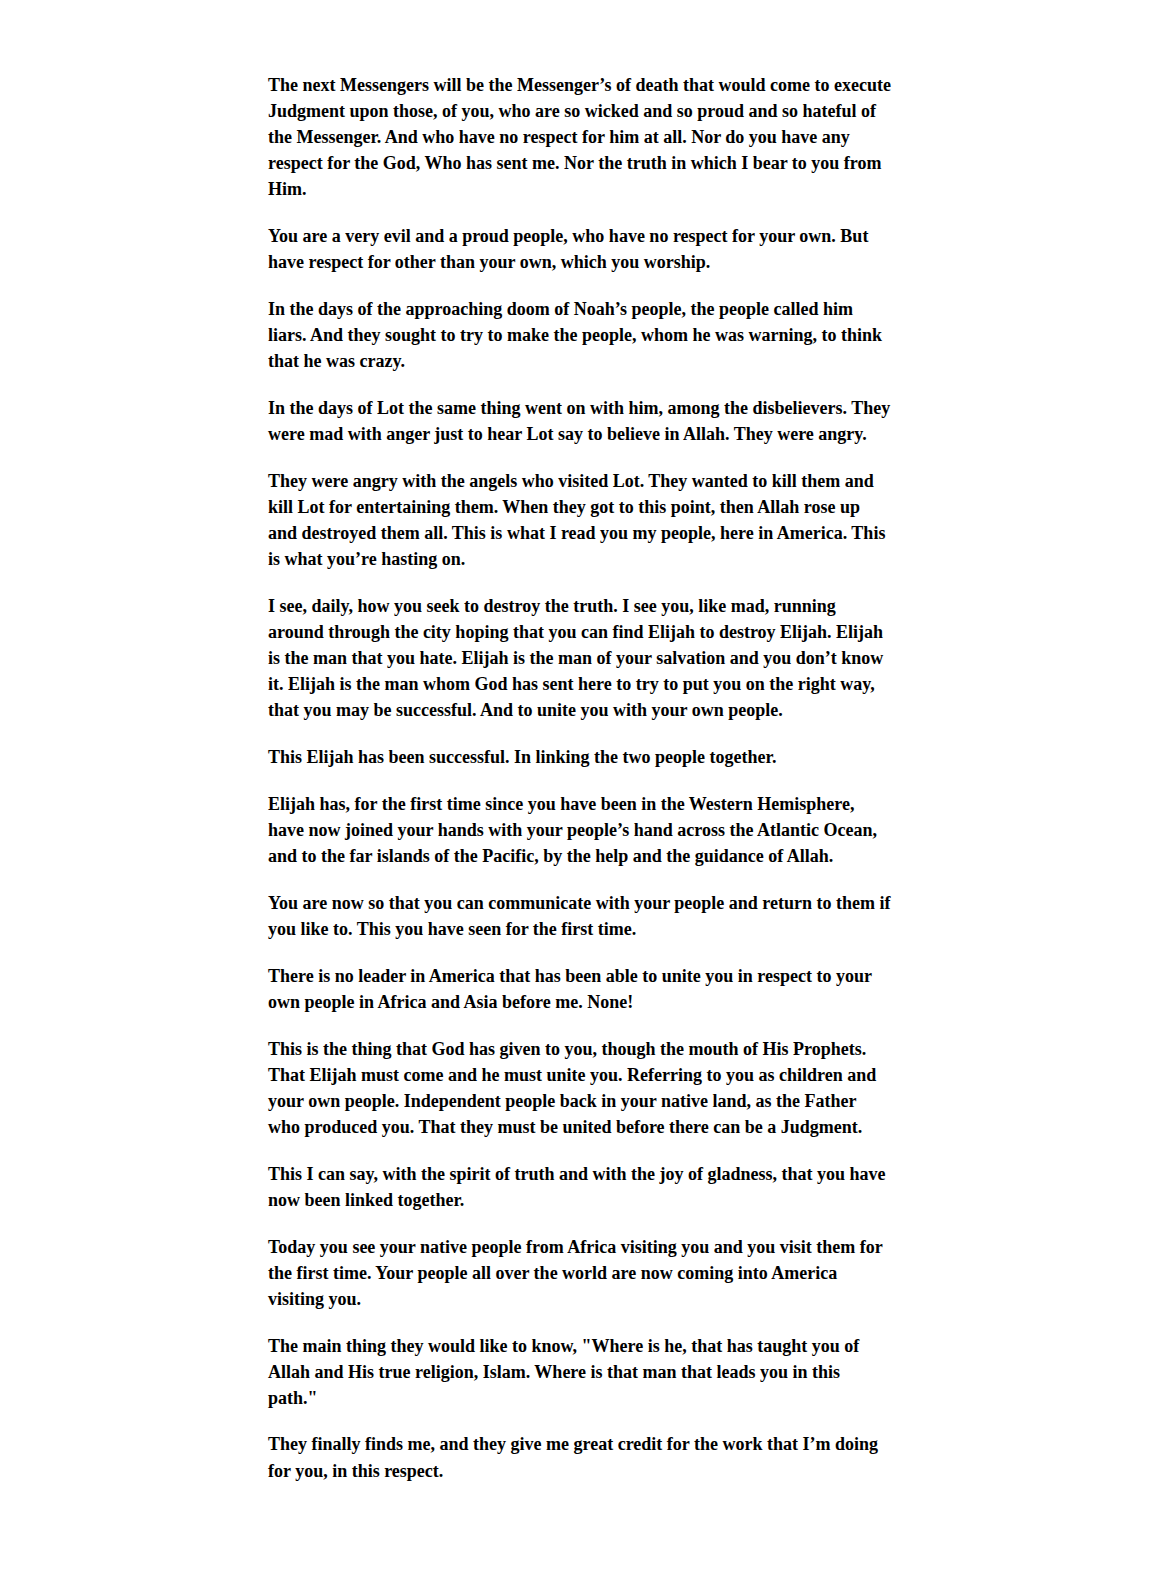The next Messengers will be the Messenger’s of death that would come to execute Judgment upon those, of you, who are so wicked and so proud and so hateful of the Messenger. And who have no respect for him at all. Nor do you have any respect for the God, Who has sent me. Nor the truth in which I bear to you from Him.
You are a very evil and a proud people, who have no respect for your own. But have respect for other than your own, which you worship.
In the days of the approaching doom of Noah’s people, the people called him liars. And they sought to try to make the people, whom he was warning, to think that he was crazy.
In the days of Lot the same thing went on with him, among the disbelievers. They were mad with anger just to hear Lot say to believe in Allah. They were angry.
They were angry with the angels who visited Lot. They wanted to kill them and kill Lot for entertaining them. When they got to this point, then Allah rose up and destroyed them all. This is what I read you my people, here in America. This is what you’re hasting on.
I see, daily, how you seek to destroy the truth. I see you, like mad, running around through the city hoping that you can find Elijah to destroy Elijah. Elijah is the man that you hate. Elijah is the man of your salvation and you don’t know it. Elijah is the man whom God has sent here to try to put you on the right way, that you may be successful. And to unite you with your own people.
This Elijah has been successful. In linking the two people together.
Elijah has, for the first time since you have been in the Western Hemisphere, have now joined your hands with your people’s hand across the Atlantic Ocean, and to the far islands of the Pacific, by the help and the guidance of Allah.
You are now so that you can communicate with your people and return to them if you like to. This you have seen for the first time.
There is no leader in America that has been able to unite you in respect to your own people in Africa and Asia before me. None!
This is the thing that God has given to you, though the mouth of His Prophets. That Elijah must come and he must unite you. Referring to you as children and your own people. Independent people back in your native land, as the Father who produced you. That they must be united before there can be a Judgment.
This I can say, with the spirit of truth and with the joy of gladness, that you have now been linked together.
Today you see your native people from Africa visiting you and you visit them for the first time. Your people all over the world are now coming into America visiting you.
The main thing they would like to know, "Where is he, that has taught you of Allah and His true religion, Islam. Where is that man that leads you in this path."
They finally finds me, and they give me great credit for the work that I’m doing for you, in this respect.